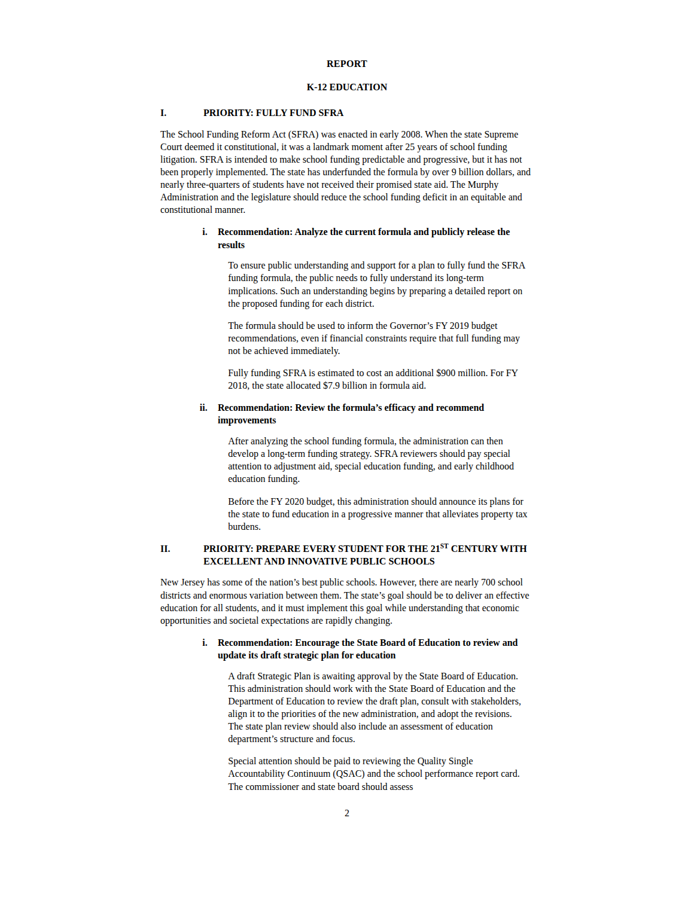REPORT
K-12 EDUCATION
I. PRIORITY: FULLY FUND SFRA
The School Funding Reform Act (SFRA) was enacted in early 2008. When the state Supreme Court deemed it constitutional, it was a landmark moment after 25 years of school funding litigation. SFRA is intended to make school funding predictable and progressive, but it has not been properly implemented. The state has underfunded the formula by over 9 billion dollars, and nearly three-quarters of students have not received their promised state aid. The Murphy Administration and the legislature should reduce the school funding deficit in an equitable and constitutional manner.
i. Recommendation: Analyze the current formula and publicly release the results
To ensure public understanding and support for a plan to fully fund the SFRA funding formula, the public needs to fully understand its long-term implications. Such an understanding begins by preparing a detailed report on the proposed funding for each district.
The formula should be used to inform the Governor’s FY 2019 budget recommendations, even if financial constraints require that full funding may not be achieved immediately.
Fully funding SFRA is estimated to cost an additional $900 million. For FY 2018, the state allocated $7.9 billion in formula aid.
ii. Recommendation: Review the formula’s efficacy and recommend improvements
After analyzing the school funding formula, the administration can then develop a long-term funding strategy. SFRA reviewers should pay special attention to adjustment aid, special education funding, and early childhood education funding.
Before the FY 2020 budget, this administration should announce its plans for the state to fund education in a progressive manner that alleviates property tax burdens.
II. PRIORITY: PREPARE EVERY STUDENT FOR THE 21ST CENTURY WITH EXCELLENT AND INNOVATIVE PUBLIC SCHOOLS
New Jersey has some of the nation’s best public schools. However, there are nearly 700 school districts and enormous variation between them. The state’s goal should be to deliver an effective education for all students, and it must implement this goal while understanding that economic opportunities and societal expectations are rapidly changing.
i. Recommendation: Encourage the State Board of Education to review and update its draft strategic plan for education
A draft Strategic Plan is awaiting approval by the State Board of Education. This administration should work with the State Board of Education and the Department of Education to review the draft plan, consult with stakeholders, align it to the priorities of the new administration, and adopt the revisions. The state plan review should also include an assessment of education department’s structure and focus.
Special attention should be paid to reviewing the Quality Single Accountability Continuum (QSAC) and the school performance report card. The commissioner and state board should assess
2